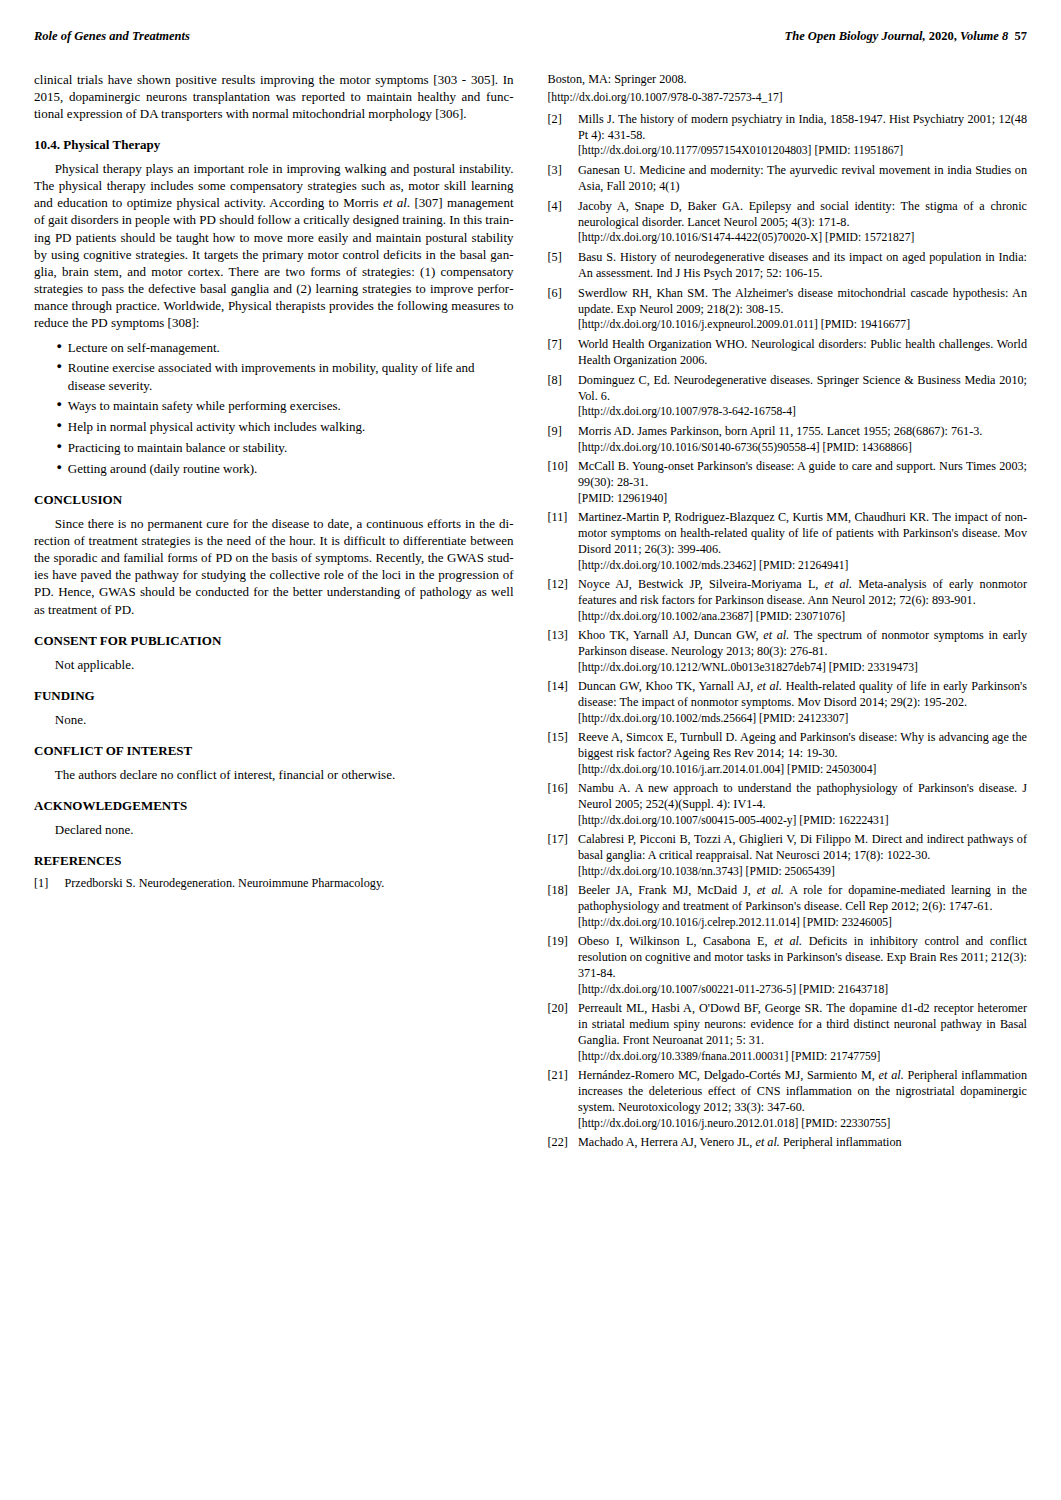Role of Genes and Treatments
The Open Biology Journal, 2020, Volume 8 57
clinical trials have shown positive results improving the motor symptoms [303 - 305]. In 2015, dopaminergic neurons transplantation was reported to maintain healthy and functional expression of DA transporters with normal mitochondrial morphology [306].
10.4. Physical Therapy
Physical therapy plays an important role in improving walking and postural instability. The physical therapy includes some compensatory strategies such as, motor skill learning and education to optimize physical activity. According to Morris et al. [307] management of gait disorders in people with PD should follow a critically designed training. In this training PD patients should be taught how to move more easily and maintain postural stability by using cognitive strategies. It targets the primary motor control deficits in the basal ganglia, brain stem, and motor cortex. There are two forms of strategies: (1) compensatory strategies to pass the defective basal ganglia and (2) learning strategies to improve performance through practice. Worldwide, Physical therapists provides the following measures to reduce the PD symptoms [308]:
Lecture on self-management.
Routine exercise associated with improvements in mobility, quality of life and disease severity.
Ways to maintain safety while performing exercises.
Help in normal physical activity which includes walking.
Practicing to maintain balance or stability.
Getting around (daily routine work).
CONCLUSION
Since there is no permanent cure for the disease to date, a continuous efforts in the direction of treatment strategies is the need of the hour. It is difficult to differentiate between the sporadic and familial forms of PD on the basis of symptoms. Recently, the GWAS studies have paved the pathway for studying the collective role of the loci in the progression of PD. Hence, GWAS should be conducted for the better understanding of pathology as well as treatment of PD.
CONSENT FOR PUBLICATION
Not applicable.
FUNDING
None.
CONFLICT OF INTEREST
The authors declare no conflict of interest, financial or otherwise.
ACKNOWLEDGEMENTS
Declared none.
REFERENCES
[1] Przedborski S. Neurodegeneration. Neuroimmune Pharmacology.
Boston, MA: Springer 2008.
[http://dx.doi.org/10.1007/978-0-387-72573-4_17]
[2] Mills J. The history of modern psychiatry in India, 1858-1947. Hist Psychiatry 2001; 12(48 Pt 4): 431-58. [http://dx.doi.org/10.1177/0957154X0101204803] [PMID: 11951867]
[3] Ganesan U. Medicine and modernity: The ayurvedic revival movement in india Studies on Asia, Fall 2010; 4(1)
[4] Jacoby A, Snape D, Baker GA. Epilepsy and social identity: The stigma of a chronic neurological disorder. Lancet Neurol 2005; 4(3): 171-8. [http://dx.doi.org/10.1016/S1474-4422(05)70020-X] [PMID: 15721827]
[5] Basu S. History of neurodegenerative diseases and its impact on aged population in India: An assessment. Ind J His Psych 2017; 52: 106-15.
[6] Swerdlow RH, Khan SM. The Alzheimer's disease mitochondrial cascade hypothesis: An update. Exp Neurol 2009; 218(2): 308-15. [http://dx.doi.org/10.1016/j.expneurol.2009.01.011] [PMID: 19416677]
[7] World Health Organization WHO. Neurological disorders: Public health challenges. World Health Organization 2006.
[8] Dominguez C, Ed. Neurodegenerative diseases. Springer Science & Business Media 2010; Vol. 6. [http://dx.doi.org/10.1007/978-3-642-16758-4]
[9] Morris AD. James Parkinson, born April 11, 1755. Lancet 1955; 268(6867): 761-3. [http://dx.doi.org/10.1016/S0140-6736(55)90558-4] [PMID: 14368866]
[10] McCall B. Young-onset Parkinson's disease: A guide to care and support. Nurs Times 2003; 99(30): 28-31. [PMID: 12961940]
[11] Martinez-Martin P, Rodriguez-Blazquez C, Kurtis MM, Chaudhuri KR. The impact of non-motor symptoms on health-related quality of life of patients with Parkinson's disease. Mov Disord 2011; 26(3): 399-406. [http://dx.doi.org/10.1002/mds.23462] [PMID: 21264941]
[12] Noyce AJ, Bestwick JP, Silveira-Moriyama L, et al. Meta-analysis of early nonmotor features and risk factors for Parkinson disease. Ann Neurol 2012; 72(6): 893-901. [http://dx.doi.org/10.1002/ana.23687] [PMID: 23071076]
[13] Khoo TK, Yarnall AJ, Duncan GW, et al. The spectrum of nonmotor symptoms in early Parkinson disease. Neurology 2013; 80(3): 276-81. [http://dx.doi.org/10.1212/WNL.0b013e31827deb74] [PMID: 23319473]
[14] Duncan GW, Khoo TK, Yarnall AJ, et al. Health-related quality of life in early Parkinson's disease: The impact of nonmotor symptoms. Mov Disord 2014; 29(2): 195-202. [http://dx.doi.org/10.1002/mds.25664] [PMID: 24123307]
[15] Reeve A, Simcox E, Turnbull D. Ageing and Parkinson's disease: Why is advancing age the biggest risk factor? Ageing Res Rev 2014; 14: 19-30. [http://dx.doi.org/10.1016/j.arr.2014.01.004] [PMID: 24503004]
[16] Nambu A. A new approach to understand the pathophysiology of Parkinson's disease. J Neurol 2005; 252(4)(Suppl. 4): IV1-4. [http://dx.doi.org/10.1007/s00415-005-4002-y] [PMID: 16222431]
[17] Calabresi P, Picconi B, Tozzi A, Ghiglieri V, Di Filippo M. Direct and indirect pathways of basal ganglia: A critical reappraisal. Nat Neurosci 2014; 17(8): 1022-30. [http://dx.doi.org/10.1038/nn.3743] [PMID: 25065439]
[18] Beeler JA, Frank MJ, McDaid J, et al. A role for dopamine-mediated learning in the pathophysiology and treatment of Parkinson's disease. Cell Rep 2012; 2(6): 1747-61. [http://dx.doi.org/10.1016/j.celrep.2012.11.014] [PMID: 23246005]
[19] Obeso I, Wilkinson L, Casabona E, et al. Deficits in inhibitory control and conflict resolution on cognitive and motor tasks in Parkinson's disease. Exp Brain Res 2011; 212(3): 371-84. [http://dx.doi.org/10.1007/s00221-011-2736-5] [PMID: 21643718]
[20] Perreault ML, Hasbi A, O'Dowd BF, George SR. The dopamine d1-d2 receptor heteromer in striatal medium spiny neurons: evidence for a third distinct neuronal pathway in Basal Ganglia. Front Neuroanat 2011; 5: 31. [http://dx.doi.org/10.3389/fnana.2011.00031] [PMID: 21747759]
[21] Hernández-Romero MC, Delgado-Cortés MJ, Sarmiento M, et al. Peripheral inflammation increases the deleterious effect of CNS inflammation on the nigrostriatal dopaminergic system. Neurotoxicology 2012; 33(3): 347-60. [http://dx.doi.org/10.1016/j.neuro.2012.01.018] [PMID: 22330755]
[22] Machado A, Herrera AJ, Venero JL, et al. Peripheral inflammation